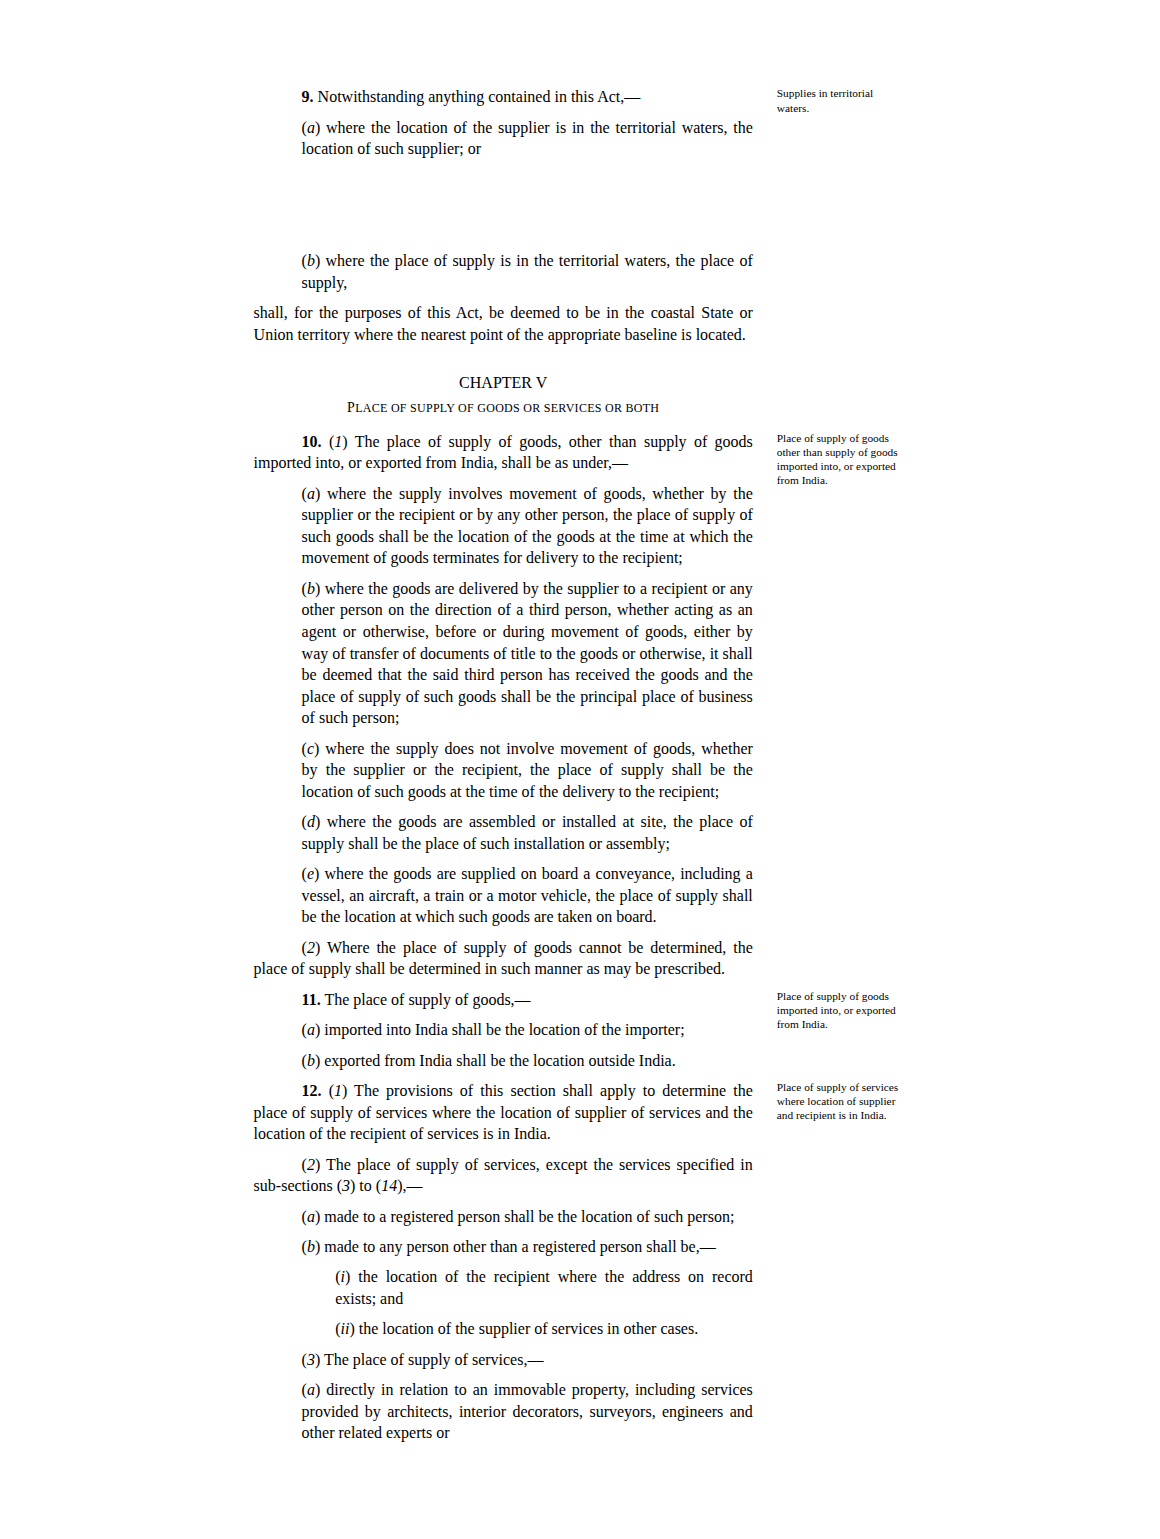9. Notwithstanding anything contained in this Act,—
(a) where the location of the supplier is in the territorial waters, the location of such supplier; or
Supplies in territorial waters.
(b) where the place of supply is in the territorial waters, the place of supply,
shall, for the purposes of this Act, be deemed to be in the coastal State or Union territory where the nearest point of the appropriate baseline is located.
CHAPTER V
PLACE OF SUPPLY OF GOODS OR SERVICES OR BOTH
10. (1) The place of supply of goods, other than supply of goods imported into, or exported from India, shall be as under,—
(a) where the supply involves movement of goods, whether by the supplier or the recipient or by any other person, the place of supply of such goods shall be the location of the goods at the time at which the movement of goods terminates for delivery to the recipient;
(b) where the goods are delivered by the supplier to a recipient or any other person on the direction of a third person, whether acting as an agent or otherwise, before or during movement of goods, either by way of transfer of documents of title to the goods or otherwise, it shall be deemed that the said third person has received the goods and the place of supply of such goods shall be the principal place of business of such person;
(c) where the supply does not involve movement of goods, whether by the supplier or the recipient, the place of supply shall be the location of such goods at the time of the delivery to the recipient;
(d) where the goods are assembled or installed at site, the place of supply shall be the place of such installation or assembly;
(e) where the goods are supplied on board a conveyance, including a vessel, an aircraft, a train or a motor vehicle, the place of supply shall be the location at which such goods are taken on board.
(2) Where the place of supply of goods cannot be determined, the place of supply shall be determined in such manner as may be prescribed.
Place of supply of goods other than supply of goods imported into, or exported from India.
11. The place of supply of goods,—
(a) imported into India shall be the location of the importer;
(b) exported from India shall be the location outside India.
Place of supply of goods imported into, or exported from India.
12. (1) The provisions of this section shall apply to determine the place of supply of services where the location of supplier of services and the location of the recipient of services is in India.
(2) The place of supply of services, except the services specified in sub-sections (3) to (14),—
(a) made to a registered person shall be the location of such person;
(b) made to any person other than a registered person shall be,—
(i) the location of the recipient where the address on record exists; and
(ii) the location of the supplier of services in other cases.
(3) The place of supply of services,—
(a) directly in relation to an immovable property, including services provided by architects, interior decorators, surveyors, engineers and other related experts or
Place of supply of services where location of supplier and recipient is in India.